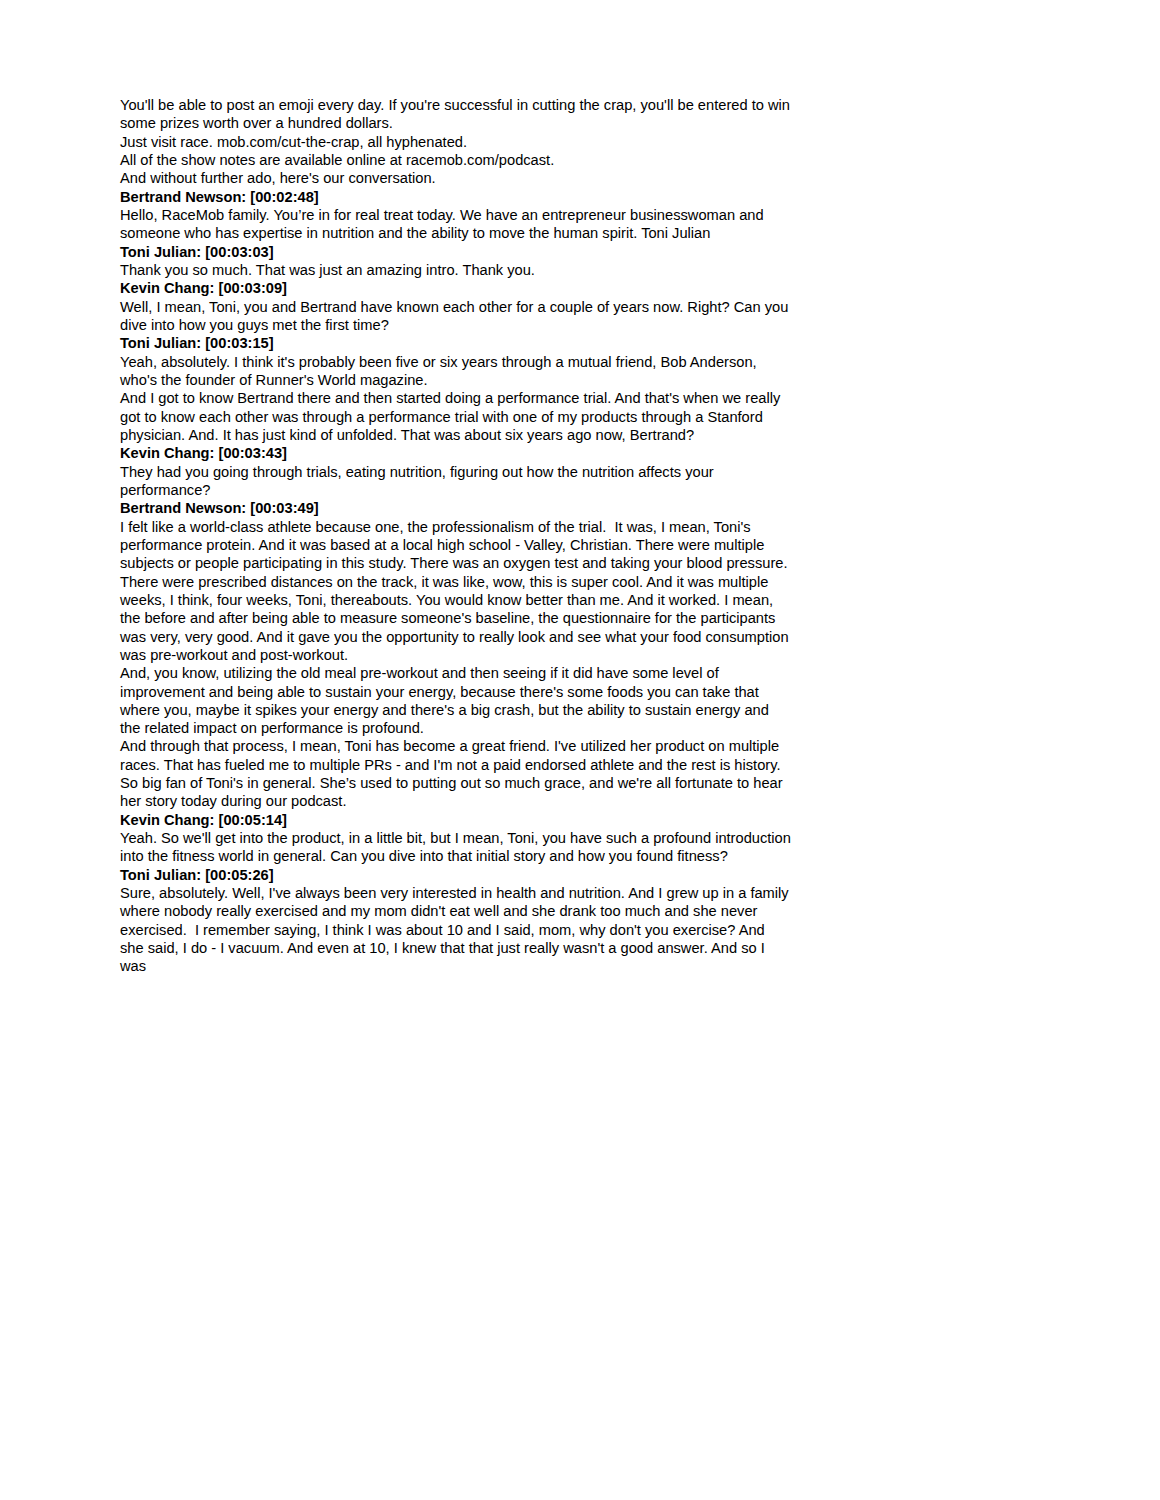You'll be able to post an emoji every day. If you're successful in cutting the crap, you'll be entered to win some prizes worth over a hundred dollars.
Just visit race. mob.com/cut-the-crap, all hyphenated.
All of the show notes are available online at racemob.com/podcast.
And without further ado, here's our conversation.
Bertrand Newson: [00:02:48]
Hello, RaceMob family. You’re in for real treat today. We have an entrepreneur businesswoman and someone who has expertise in nutrition and the ability to move the human spirit. Toni Julian
Toni Julian: [00:03:03]
Thank you so much. That was just an amazing intro. Thank you.
Kevin Chang: [00:03:09]
Well, I mean, Toni, you and Bertrand have known each other for a couple of years now. Right? Can you dive into how you guys met the first time?
Toni Julian: [00:03:15]
Yeah, absolutely. I think it's probably been five or six years through a mutual friend, Bob Anderson, who's the founder of Runner's World magazine.
And I got to know Bertrand there and then started doing a performance trial. And that's when we really got to know each other was through a performance trial with one of my products through a Stanford physician. And. It has just kind of unfolded. That was about six years ago now, Bertrand?
Kevin Chang: [00:03:43]
They had you going through trials, eating nutrition, figuring out how the nutrition affects your performance?
Bertrand Newson: [00:03:49]
I felt like a world-class athlete because one, the professionalism of the trial. It was, I mean, Toni's performance protein. And it was based at a local high school - Valley, Christian. There were multiple subjects or people participating in this study. There was an oxygen test and taking your blood pressure. There were prescribed distances on the track, it was like, wow, this is super cool. And it was multiple weeks, I think, four weeks, Toni, thereabouts. You would know better than me. And it worked. I mean, the before and after being able to measure someone's baseline, the questionnaire for the participants was very, very good. And it gave you the opportunity to really look and see what your food consumption was pre-workout and post-workout.
And, you know, utilizing the old meal pre-workout and then seeing if it did have some level of improvement and being able to sustain your energy, because there's some foods you can take that where you, maybe it spikes your energy and there's a big crash, but the ability to sustain energy and the related impact on performance is profound.
And through that process, I mean, Toni has become a great friend. I've utilized her product on multiple races. That has fueled me to multiple PRs - and I'm not a paid endorsed athlete and the rest is history. So big fan of Toni's in general. She’s used to putting out so much grace, and we're all fortunate to hear her story today during our podcast.
Kevin Chang: [00:05:14]
Yeah. So we'll get into the product, in a little bit, but I mean, Toni, you have such a profound introduction into the fitness world in general. Can you dive into that initial story and how you found fitness?
Toni Julian: [00:05:26]
Sure, absolutely. Well, I've always been very interested in health and nutrition. And I grew up in a family where nobody really exercised and my mom didn't eat well and she drank too much and she never exercised. I remember saying, I think I was about 10 and I said, mom, why don't you exercise? And she said, I do - I vacuum. And even at 10, I knew that that just really wasn't a good answer. And so I was